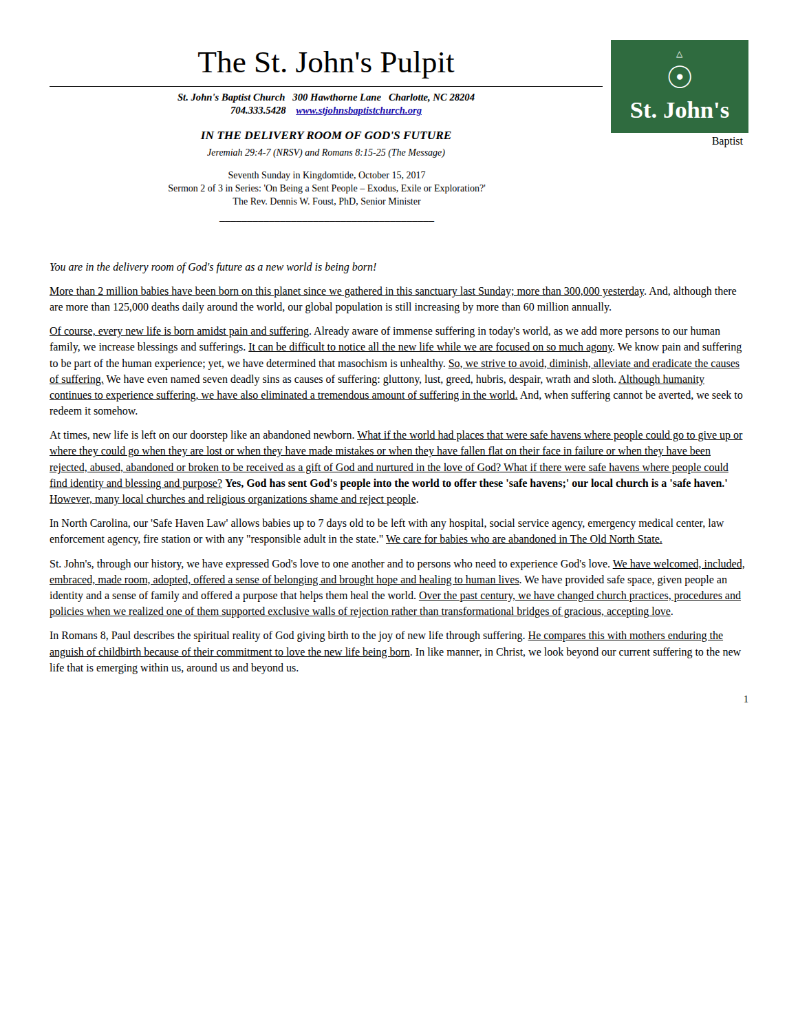△
☉
St. John's
Baptist
The St. John's Pulpit
St. John's Baptist Church 300 Hawthorne Lane Charlotte, NC 28204
704.333.5428 www.stjohnsbaptistchurch.org
IN THE DELIVERY ROOM OF GOD'S FUTURE
Jeremiah 29:4-7 (NRSV) and Romans 8:15-25 (The Message)
Seventh Sunday in Kingdomtide, October 15, 2017
Sermon 2 of 3 in Series: 'On Being a Sent People – Exodus, Exile or Exploration?'
The Rev. Dennis W. Foust, PhD, Senior Minister
_______________________________________
You are in the delivery room of God's future as a new world is being born!
More than 2 million babies have been born on this planet since we gathered in this sanctuary last Sunday; more than 300,000 yesterday. And, although there are more than 125,000 deaths daily around the world, our global population is still increasing by more than 60 million annually.
Of course, every new life is born amidst pain and suffering. Already aware of immense suffering in today's world, as we add more persons to our human family, we increase blessings and sufferings. It can be difficult to notice all the new life while we are focused on so much agony. We know pain and suffering to be part of the human experience; yet, we have determined that masochism is unhealthy. So, we strive to avoid, diminish, alleviate and eradicate the causes of suffering. We have even named seven deadly sins as causes of suffering: gluttony, lust, greed, hubris, despair, wrath and sloth. Although humanity continues to experience suffering, we have also eliminated a tremendous amount of suffering in the world. And, when suffering cannot be averted, we seek to redeem it somehow.
At times, new life is left on our doorstep like an abandoned newborn. What if the world had places that were safe havens where people could go to give up or where they could go when they are lost or when they have made mistakes or when they have fallen flat on their face in failure or when they have been rejected, abused, abandoned or broken to be received as a gift of God and nurtured in the love of God? What if there were safe havens where people could find identity and blessing and purpose? Yes, God has sent God's people into the world to offer these 'safe havens;' our local church is a 'safe haven.' However, many local churches and religious organizations shame and reject people.
In North Carolina, our 'Safe Haven Law' allows babies up to 7 days old to be left with any hospital, social service agency, emergency medical center, law enforcement agency, fire station or with any "responsible adult in the state." We care for babies who are abandoned in The Old North State.
St. John's, through our history, we have expressed God's love to one another and to persons who need to experience God's love. We have welcomed, included, embraced, made room, adopted, offered a sense of belonging and brought hope and healing to human lives. We have provided safe space, given people an identity and a sense of family and offered a purpose that helps them heal the world. Over the past century, we have changed church practices, procedures and policies when we realized one of them supported exclusive walls of rejection rather than transformational bridges of gracious, accepting love.
In Romans 8, Paul describes the spiritual reality of God giving birth to the joy of new life through suffering. He compares this with mothers enduring the anguish of childbirth because of their commitment to love the new life being born. In like manner, in Christ, we look beyond our current suffering to the new life that is emerging within us, around us and beyond us.
1